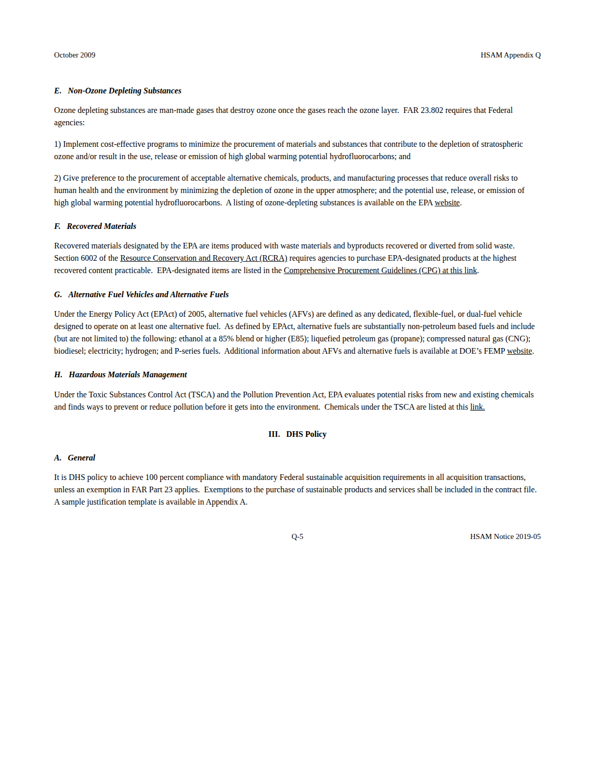October 2009 HSAM Appendix Q
E. Non-Ozone Depleting Substances
Ozone depleting substances are man-made gases that destroy ozone once the gases reach the ozone layer. FAR 23.802 requires that Federal agencies:
1) Implement cost-effective programs to minimize the procurement of materials and substances that contribute to the depletion of stratospheric ozone and/or result in the use, release or emission of high global warming potential hydrofluorocarbons; and
2) Give preference to the procurement of acceptable alternative chemicals, products, and manufacturing processes that reduce overall risks to human health and the environment by minimizing the depletion of ozone in the upper atmosphere; and the potential use, release, or emission of high global warming potential hydrofluorocarbons. A listing of ozone-depleting substances is available on the EPA website.
F. Recovered Materials
Recovered materials designated by the EPA are items produced with waste materials and byproducts recovered or diverted from solid waste. Section 6002 of the Resource Conservation and Recovery Act (RCRA) requires agencies to purchase EPA-designated products at the highest recovered content practicable. EPA-designated items are listed in the Comprehensive Procurement Guidelines (CPG) at this link.
G. Alternative Fuel Vehicles and Alternative Fuels
Under the Energy Policy Act (EPAct) of 2005, alternative fuel vehicles (AFVs) are defined as any dedicated, flexible-fuel, or dual-fuel vehicle designed to operate on at least one alternative fuel. As defined by EPAct, alternative fuels are substantially non-petroleum based fuels and include (but are not limited to) the following: ethanol at a 85% blend or higher (E85); liquefied petroleum gas (propane); compressed natural gas (CNG); biodiesel; electricity; hydrogen; and P-series fuels. Additional information about AFVs and alternative fuels is available at DOE’s FEMP website.
H. Hazardous Materials Management
Under the Toxic Substances Control Act (TSCA) and the Pollution Prevention Act, EPA evaluates potential risks from new and existing chemicals and finds ways to prevent or reduce pollution before it gets into the environment. Chemicals under the TSCA are listed at this link.
III. DHS Policy
A. General
It is DHS policy to achieve 100 percent compliance with mandatory Federal sustainable acquisition requirements in all acquisition transactions, unless an exemption in FAR Part 23 applies. Exemptions to the purchase of sustainable products and services shall be included in the contract file. A sample justification template is available in Appendix A.
Q-5 HSAM Notice 2019-05